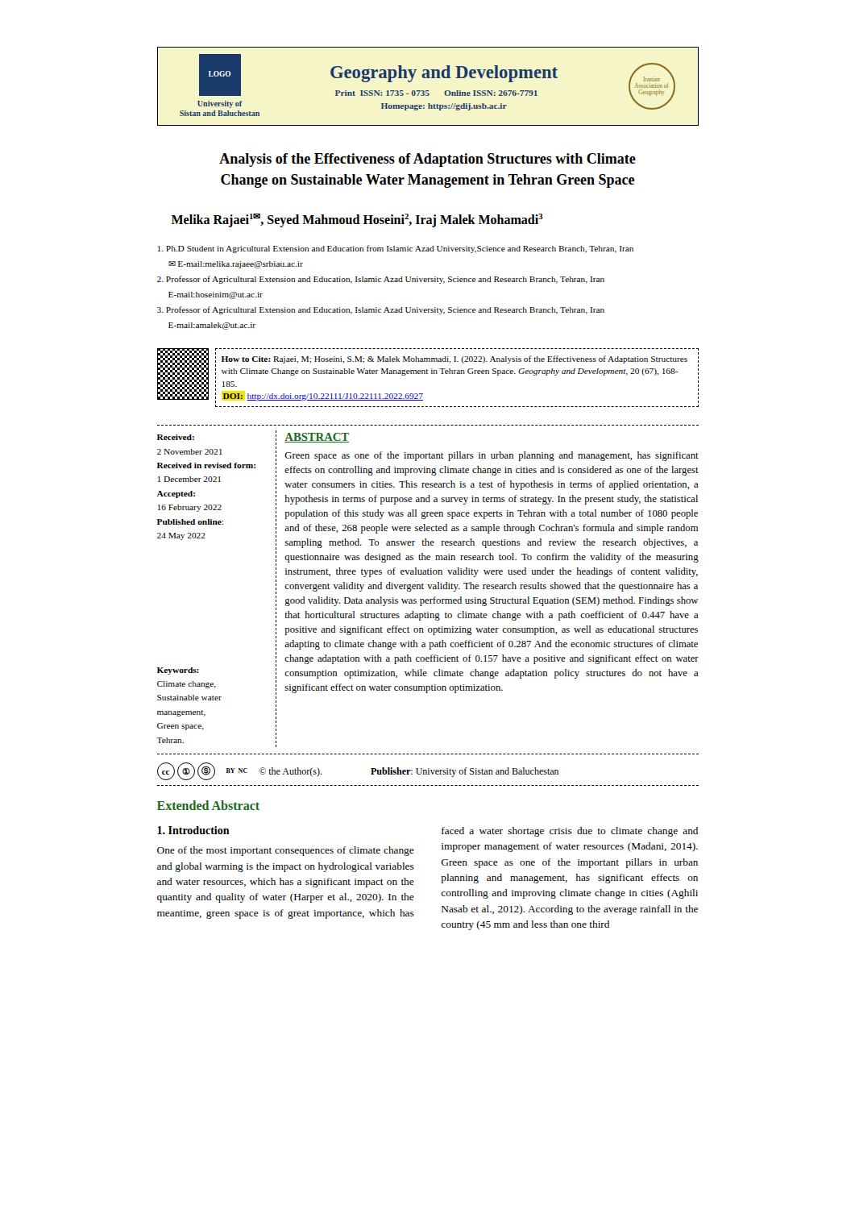LOGO
University of
Sistan and Baluchestan
Geography and Development
Print ISSN: 1735 - 0735 Online ISSN: 2676-7791
Homepage: https://gdij.usb.ac.ir
Iranian
Association of
Geography
Analysis of the Effectiveness of Adaptation Structures with Climate
Change on Sustainable Water Management in Tehran Green Space
Melika Rajaei1✉, Seyed Mahmoud Hoseini2, Iraj Malek Mohamadi3
1. Ph.D Student in Agricultural Extension and Education from Islamic Azad University,Science and Research Branch, Tehran, Iran
✉ E-mail:melika.rajaee@srbiau.ac.ir
2. Professor of Agricultural Extension and Education, Islamic Azad University, Science and Research Branch, Tehran, Iran
E-mail:hoseinim@ut.ac.ir
3. Professor of Agricultural Extension and Education, Islamic Azad University, Science and Research Branch, Tehran, Iran
E-mail:amalek@ut.ac.ir
How to Cite: Rajaei, M; Hoseini, S.M; & Malek Mohammadi, I. (2022). Analysis of the Effectiveness of Adaptation Structures with Climate Change on Sustainable Water Management in Tehran Green Space. Geography and Development, 20 (67), 168-185.
DOI: http://dx.doi.org/10.22111/J10.22111.2022.6927
Received:
2 November 2021
Received in revised form:
1 December 2021
Accepted:
16 February 2022
Published online:
24 May 2022
Keywords:
Climate change,
Sustainable water
management,
Green space,
Tehran.
ABSTRACT
Green space as one of the important pillars in urban planning and management, has significant effects on controlling and improving climate change in cities and is considered as one of the largest water consumers in cities. This research is a test of hypothesis in terms of applied orientation, a hypothesis in terms of purpose and a survey in terms of strategy. In the present study, the statistical population of this study was all green space experts in Tehran with a total number of 1080 people and of these, 268 people were selected as a sample through Cochran's formula and simple random sampling method. To answer the research questions and review the research objectives, a questionnaire was designed as the main research tool. To confirm the validity of the measuring instrument, three types of evaluation validity were used under the headings of content validity, convergent validity and divergent validity. The research results showed that the questionnaire has a good validity. Data analysis was performed using Structural Equation (SEM) method. Findings show that horticultural structures adapting to climate change with a path coefficient of 0.447 have a positive and significant effect on optimizing water consumption, as well as educational structures adapting to climate change with a path coefficient of 0.287 And the economic structures of climate change adaptation with a path coefficient of 0.157 have a positive and significant effect on water consumption optimization, while climate change adaptation policy structures do not have a significant effect on water consumption optimization.
cc
①
Ⓢ
BY NC
© the Author(s).
Publisher: University of Sistan and Baluchestan
Extended Abstract
1. Introduction
One of the most important consequences of climate change and global warming is the impact on hydrological variables and water resources, which has a significant impact on the quantity and quality of water (Harper et al., 2020). In the meantime, green space is of great importance, which has faced a water shortage crisis due to climate change and improper management of water resources (Madani, 2014). Green space as one of the important pillars in urban planning and management, has significant effects on controlling and improving climate change in cities (Aghili Nasab et al., 2012). According to the average rainfall in the country (45 mm and less than one third